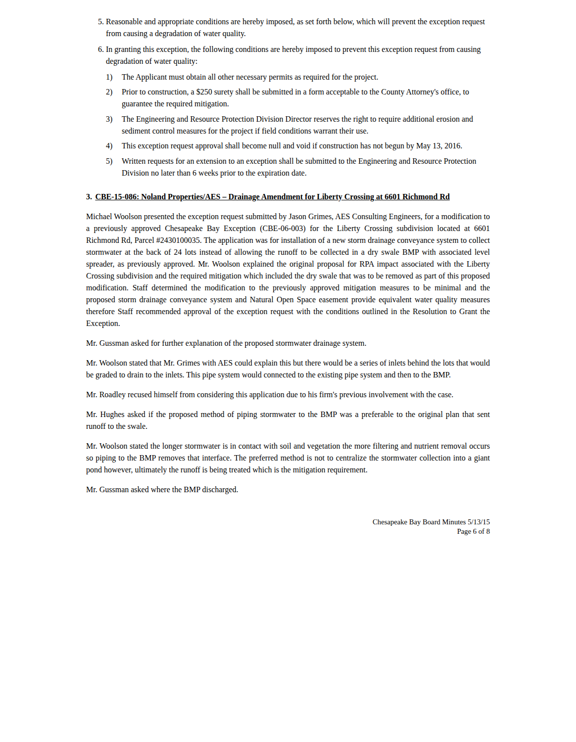Reasonable and appropriate conditions are hereby imposed, as set forth below, which will prevent the exception request from causing a degradation of water quality.
In granting this exception, the following conditions are hereby imposed to prevent this exception request from causing degradation of water quality:
The Applicant must obtain all other necessary permits as required for the project.
Prior to construction, a $250 surety shall be submitted in a form acceptable to the County Attorney's office, to guarantee the required mitigation.
The Engineering and Resource Protection Division Director reserves the right to require additional erosion and sediment control measures for the project if field conditions warrant their use.
This exception request approval shall become null and void if construction has not begun by May 13, 2016.
Written requests for an extension to an exception shall be submitted to the Engineering and Resource Protection Division no later than 6 weeks prior to the expiration date.
3. CBE-15-086: Noland Properties/AES – Drainage Amendment for Liberty Crossing at 6601 Richmond Rd
Michael Woolson presented the exception request submitted by Jason Grimes, AES Consulting Engineers, for a modification to a previously approved Chesapeake Bay Exception (CBE-06-003) for the Liberty Crossing subdivision located at 6601 Richmond Rd, Parcel #2430100035. The application was for installation of a new storm drainage conveyance system to collect stormwater at the back of 24 lots instead of allowing the runoff to be collected in a dry swale BMP with associated level spreader, as previously approved. Mr. Woolson explained the original proposal for RPA impact associated with the Liberty Crossing subdivision and the required mitigation which included the dry swale that was to be removed as part of this proposed modification. Staff determined the modification to the previously approved mitigation measures to be minimal and the proposed storm drainage conveyance system and Natural Open Space easement provide equivalent water quality measures therefore Staff recommended approval of the exception request with the conditions outlined in the Resolution to Grant the Exception.
Mr. Gussman asked for further explanation of the proposed stormwater drainage system.
Mr. Woolson stated that Mr. Grimes with AES could explain this but there would be a series of inlets behind the lots that would be graded to drain to the inlets. This pipe system would connected to the existing pipe system and then to the BMP.
Mr. Roadley recused himself from considering this application due to his firm's previous involvement with the case.
Mr. Hughes asked if the proposed method of piping stormwater to the BMP was a preferable to the original plan that sent runoff to the swale.
Mr. Woolson stated the longer stormwater is in contact with soil and vegetation the more filtering and nutrient removal occurs so piping to the BMP removes that interface. The preferred method is not to centralize the stormwater collection into a giant pond however, ultimately the runoff is being treated which is the mitigation requirement.
Mr. Gussman asked where the BMP discharged.
Chesapeake Bay Board Minutes 5/13/15
Page 6 of 8